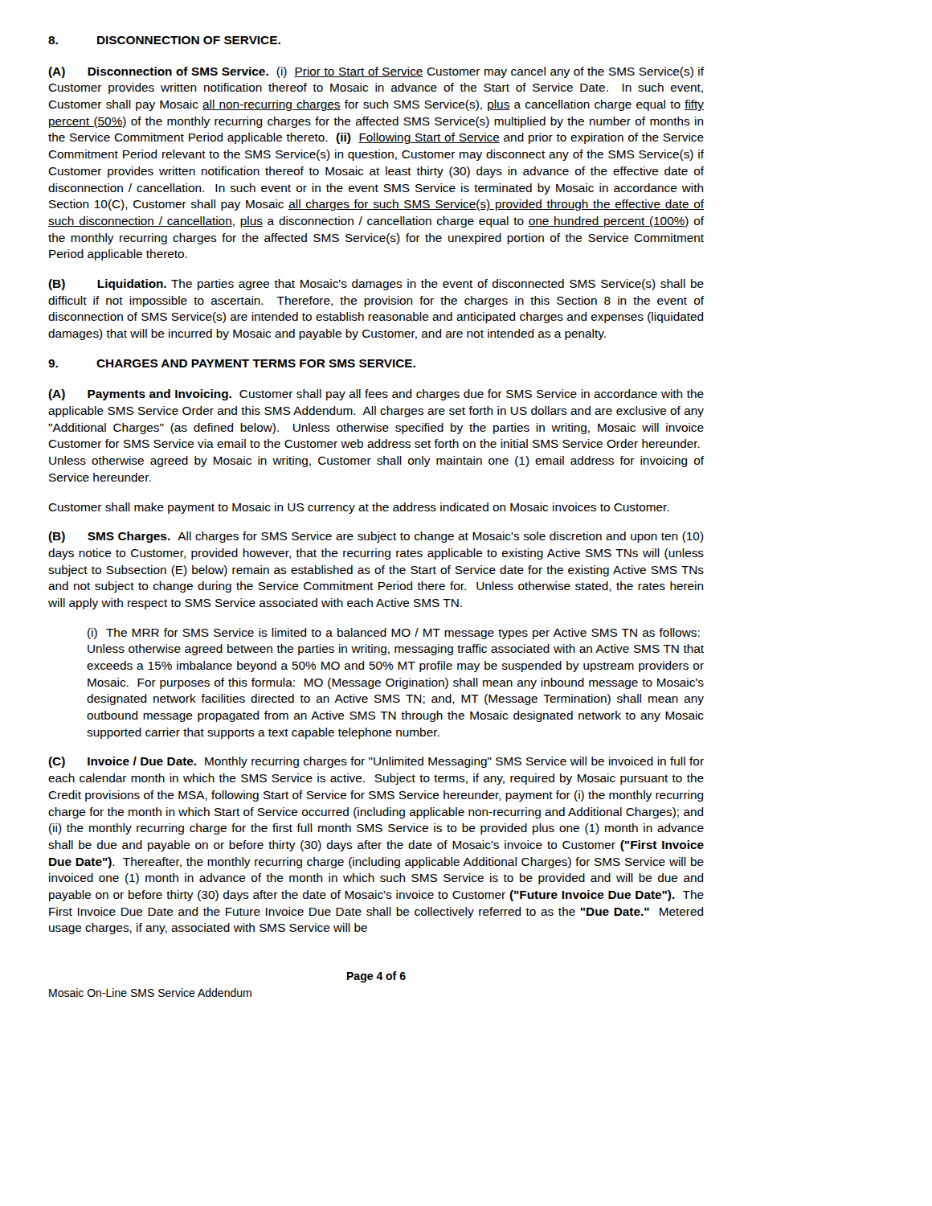8. DISCONNECTION OF SERVICE.
(A) Disconnection of SMS Service. (i) Prior to Start of Service Customer may cancel any of the SMS Service(s) if Customer provides written notification thereof to Mosaic in advance of the Start of Service Date. In such event, Customer shall pay Mosaic all non-recurring charges for such SMS Service(s), plus a cancellation charge equal to fifty percent (50%) of the monthly recurring charges for the affected SMS Service(s) multiplied by the number of months in the Service Commitment Period applicable thereto. (ii) Following Start of Service and prior to expiration of the Service Commitment Period relevant to the SMS Service(s) in question, Customer may disconnect any of the SMS Service(s) if Customer provides written notification thereof to Mosaic at least thirty (30) days in advance of the effective date of disconnection / cancellation. In such event or in the event SMS Service is terminated by Mosaic in accordance with Section 10(C), Customer shall pay Mosaic all charges for such SMS Service(s) provided through the effective date of such disconnection / cancellation, plus a disconnection / cancellation charge equal to one hundred percent (100%) of the monthly recurring charges for the affected SMS Service(s) for the unexpired portion of the Service Commitment Period applicable thereto.
(B) Liquidation. The parties agree that Mosaic's damages in the event of disconnected SMS Service(s) shall be difficult if not impossible to ascertain. Therefore, the provision for the charges in this Section 8 in the event of disconnection of SMS Service(s) are intended to establish reasonable and anticipated charges and expenses (liquidated damages) that will be incurred by Mosaic and payable by Customer, and are not intended as a penalty.
9. CHARGES AND PAYMENT TERMS FOR SMS SERVICE.
(A) Payments and Invoicing. Customer shall pay all fees and charges due for SMS Service in accordance with the applicable SMS Service Order and this SMS Addendum. All charges are set forth in US dollars and are exclusive of any "Additional Charges" (as defined below). Unless otherwise specified by the parties in writing, Mosaic will invoice Customer for SMS Service via email to the Customer web address set forth on the initial SMS Service Order hereunder. Unless otherwise agreed by Mosaic in writing, Customer shall only maintain one (1) email address for invoicing of Service hereunder.
Customer shall make payment to Mosaic in US currency at the address indicated on Mosaic invoices to Customer.
(B) SMS Charges. All charges for SMS Service are subject to change at Mosaic's sole discretion and upon ten (10) days notice to Customer, provided however, that the recurring rates applicable to existing Active SMS TNs will (unless subject to Subsection (E) below) remain as established as of the Start of Service date for the existing Active SMS TNs and not subject to change during the Service Commitment Period there for. Unless otherwise stated, the rates herein will apply with respect to SMS Service associated with each Active SMS TN.
(i) The MRR for SMS Service is limited to a balanced MO / MT message types per Active SMS TN as follows: Unless otherwise agreed between the parties in writing, messaging traffic associated with an Active SMS TN that exceeds a 15% imbalance beyond a 50% MO and 50% MT profile may be suspended by upstream providers or Mosaic. For purposes of this formula: MO (Message Origination) shall mean any inbound message to Mosaic's designated network facilities directed to an Active SMS TN; and, MT (Message Termination) shall mean any outbound message propagated from an Active SMS TN through the Mosaic designated network to any Mosaic supported carrier that supports a text capable telephone number.
(C) Invoice / Due Date. Monthly recurring charges for "Unlimited Messaging" SMS Service will be invoiced in full for each calendar month in which the SMS Service is active. Subject to terms, if any, required by Mosaic pursuant to the Credit provisions of the MSA, following Start of Service for SMS Service hereunder, payment for (i) the monthly recurring charge for the month in which Start of Service occurred (including applicable non-recurring and Additional Charges); and (ii) the monthly recurring charge for the first full month SMS Service is to be provided plus one (1) month in advance shall be due and payable on or before thirty (30) days after the date of Mosaic's invoice to Customer ("First Invoice Due Date"). Thereafter, the monthly recurring charge (including applicable Additional Charges) for SMS Service will be invoiced one (1) month in advance of the month in which such SMS Service is to be provided and will be due and payable on or before thirty (30) days after the date of Mosaic's invoice to Customer ("Future Invoice Due Date"). The First Invoice Due Date and the Future Invoice Due Date shall be collectively referred to as the "Due Date." Metered usage charges, if any, associated with SMS Service will be
Page 4 of 6
Mosaic On-Line SMS Service Addendum